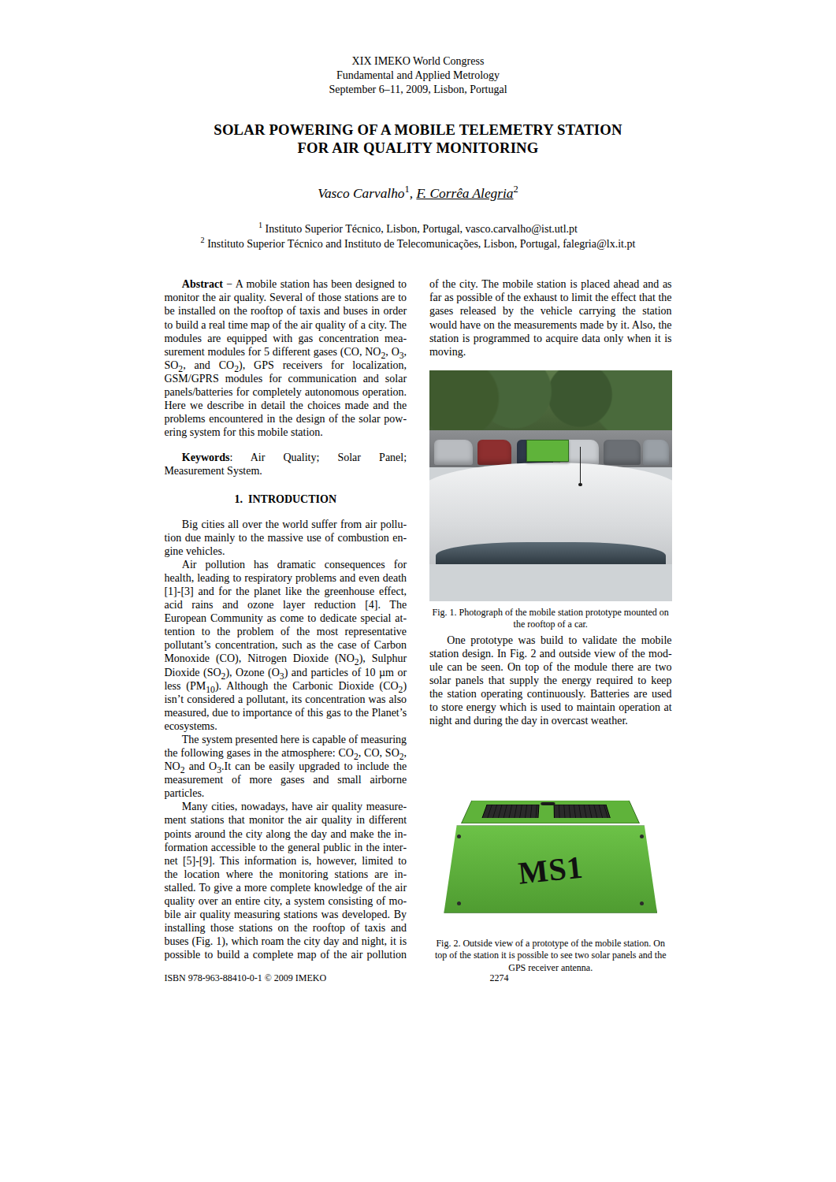XIX IMEKO World Congress
Fundamental and Applied Metrology
September 6–11, 2009, Lisbon, Portugal
SOLAR POWERING OF A MOBILE TELEMETRY STATION
FOR AIR QUALITY MONITORING
Vasco Carvalho1, F. Corrêa Alegria2
1 Instituto Superior Técnico, Lisbon, Portugal, vasco.carvalho@ist.utl.pt
2 Instituto Superior Técnico and Instituto de Telecomunicações, Lisbon, Portugal, falegria@lx.it.pt
Abstract − A mobile station has been designed to monitor the air quality. Several of those stations are to be installed on the rooftop of taxis and buses in order to build a real time map of the air quality of a city. The modules are equipped with gas concentration measurement modules for 5 different gases (CO, NO2, O3, SO2, and CO2), GPS receivers for localization, GSM/GPRS modules for communication and solar panels/batteries for completely autonomous operation. Here we describe in detail the choices made and the problems encountered in the design of the solar powering system for this mobile station.
Keywords: Air Quality; Solar Panel; Measurement System.
1. INTRODUCTION
Big cities all over the world suffer from air pollution due mainly to the massive use of combustion engine vehicles.
Air pollution has dramatic consequences for health, leading to respiratory problems and even death [1]-[3] and for the planet like the greenhouse effect, acid rains and ozone layer reduction [4]. The European Community as come to dedicate special attention to the problem of the most representative pollutant’s concentration, such as the case of Carbon Monoxide (CO), Nitrogen Dioxide (NO2), Sulphur Dioxide (SO2), Ozone (O3) and particles of 10 µm or less (PM10). Although the Carbonic Dioxide (CO2) isn’t considered a pollutant, its concentration was also measured, due to importance of this gas to the Planet’s ecosystems.
The system presented here is capable of measuring the following gases in the atmosphere: CO2, CO, SO2, NO2 and O3.It can be easily upgraded to include the measurement of more gases and small airborne particles.
Many cities, nowadays, have air quality measurement stations that monitor the air quality in different points around the city along the day and make the information accessible to the general public in the internet [5]-[9]. This information is, however, limited to the location where the monitoring stations are installed. To give a more complete knowledge of the air quality over an entire city, a system consisting of mobile air quality measuring stations was developed. By installing those stations on the rooftop of taxis and buses (Fig. 1), which roam the city day and night, it is possible to build a complete map of the air pollution of the city. The mobile station is placed ahead and as far as possible of the exhaust to limit the effect that the gases released by the vehicle carrying the station would have on the measurements made by it. Also, the station is programmed to acquire data only when it is moving.
Fig. 1. Photograph of the mobile station prototype mounted on the rooftop of a car.
One prototype was build to validate the mobile station design. In Fig. 2 and outside view of the module can be seen. On top of the module there are two solar panels that supply the energy required to keep the station operating continuously. Batteries are used to store energy which is used to maintain operation at night and during the day in overcast weather.
MS1
Fig. 2. Outside view of a prototype of the mobile station. On top of the station it is possible to see two solar panels and the GPS receiver antenna.
ISBN 978-963-88410-0-1 © 2009 IMEKO
2274